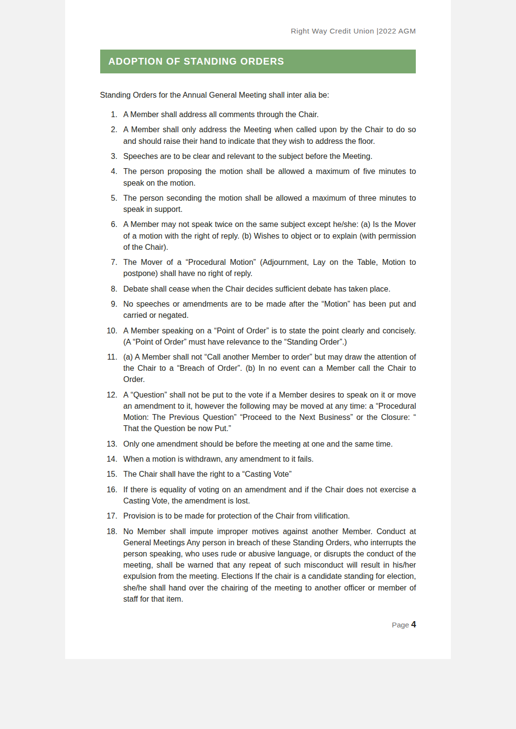Right Way Credit Union |2022 AGM
Adoption of Standing Orders
Standing Orders for the Annual General Meeting shall inter alia be:
A Member shall address all comments through the Chair.
A Member shall only address the Meeting when called upon by the Chair to do so and should raise their hand to indicate that they wish to address the floor.
Speeches are to be clear and relevant to the subject before the Meeting.
The person proposing the motion shall be allowed a maximum of five minutes to speak on the motion.
The person seconding the motion shall be allowed a maximum of three minutes to speak in support.
A Member may not speak twice on the same subject except he/she: (a) Is the Mover of a motion with the right of reply. (b) Wishes to object or to explain (with permission of the Chair).
The Mover of a “Procedural Motion” (Adjournment, Lay on the Table, Motion to postpone) shall have no right of reply.
Debate shall cease when the Chair decides sufficient debate has taken place.
No speeches or amendments are to be made after the “Motion” has been put and carried or negated.
A Member speaking on a “Point of Order” is to state the point clearly and concisely. (A “Point of Order” must have relevance to the “Standing Order”.)
(a) A Member shall not “Call another Member to order” but may draw the attention of the Chair to a “Breach of Order”. (b) In no event can a Member call the Chair to Order.
A “Question” shall not be put to the vote if a Member desires to speak on it or move an amendment to it, however the following may be moved at any time: a “Procedural Motion: The Previous Question” “Proceed to the Next Business” or the Closure: “ That the Question be now Put.”
Only one amendment should be before the meeting at one and the same time.
When a motion is withdrawn, any amendment to it fails.
The Chair shall have the right to a “Casting Vote”
If there is equality of voting on an amendment and if the Chair does not exercise a Casting Vote, the amendment is lost.
Provision is to be made for protection of the Chair from vilification.
No Member shall impute improper motives against another Member. Conduct at General Meetings Any person in breach of these Standing Orders, who interrupts the person speaking, who uses rude or abusive language, or disrupts the conduct of the meeting, shall be warned that any repeat of such misconduct will result in his/her expulsion from the meeting. Elections If the chair is a candidate standing for election, she/he shall hand over the chairing of the meeting to another officer or member of staff for that item.
Page 4